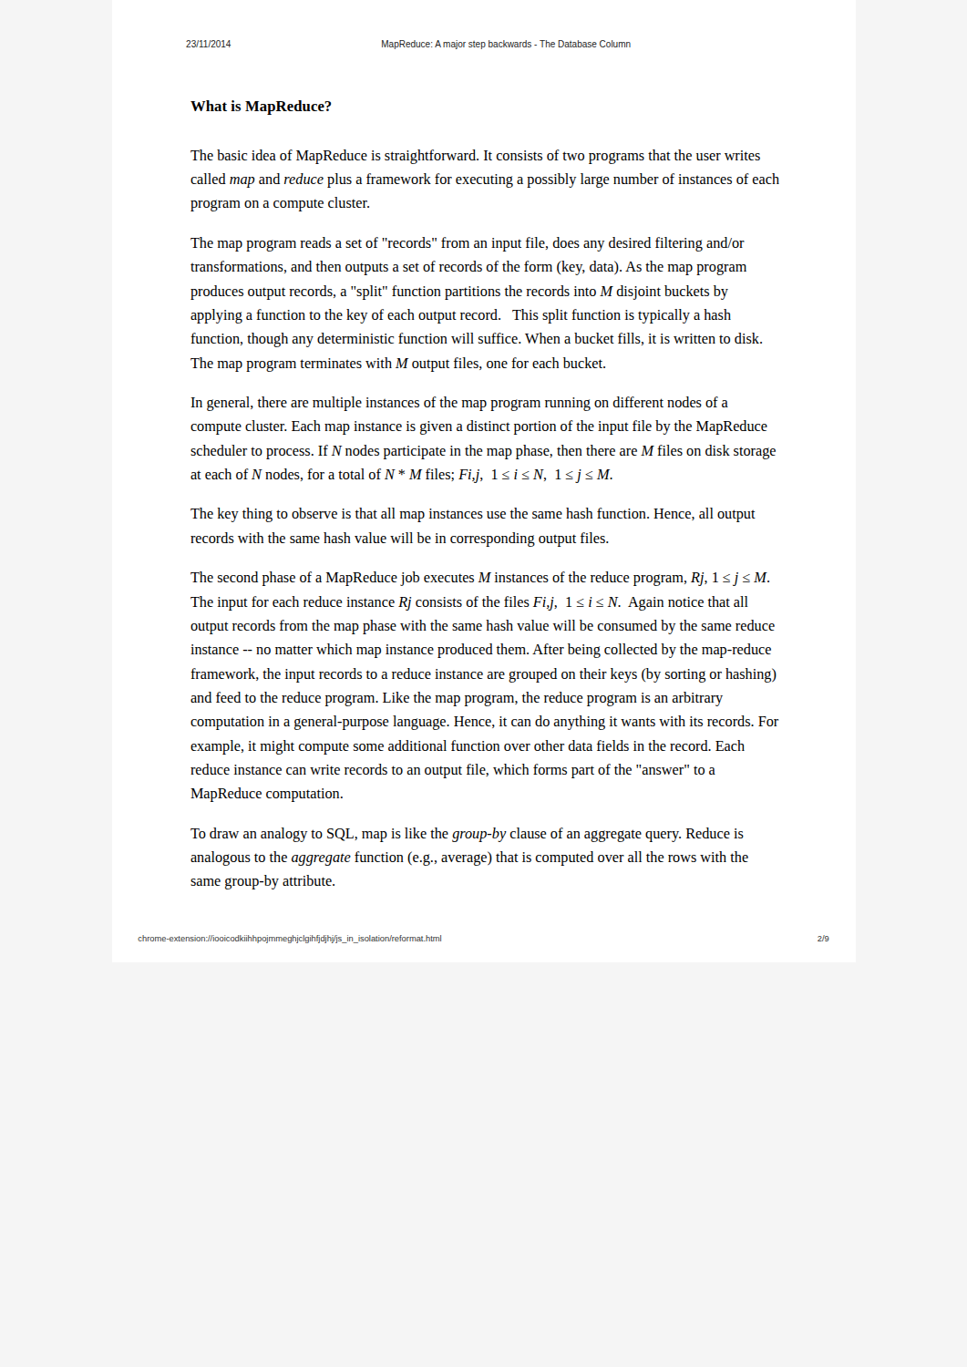23/11/2014 MapReduce: A major step backwards - The Database Column
What is MapReduce?
The basic idea of MapReduce is straightforward. It consists of two programs that the user writes called map and reduce plus a framework for executing a possibly large number of instances of each program on a compute cluster.
The map program reads a set of "records" from an input file, does any desired filtering and/or transformations, and then outputs a set of records of the form (key, data). As the map program produces output records, a "split" function partitions the records into M disjoint buckets by applying a function to the key of each output record. This split function is typically a hash function, though any deterministic function will suffice. When a bucket fills, it is written to disk. The map program terminates with M output files, one for each bucket.
In general, there are multiple instances of the map program running on different nodes of a compute cluster. Each map instance is given a distinct portion of the input file by the MapReduce scheduler to process. If N nodes participate in the map phase, then there are M files on disk storage at each of N nodes, for a total of N * M files; Fi,j, 1 ≤ i ≤ N, 1 ≤ j ≤ M.
The key thing to observe is that all map instances use the same hash function. Hence, all output records with the same hash value will be in corresponding output files.
The second phase of a MapReduce job executes M instances of the reduce program, Rj, 1 ≤ j ≤ M. The input for each reduce instance Rj consists of the files Fi,j, 1 ≤ i ≤ N. Again notice that all output records from the map phase with the same hash value will be consumed by the same reduce instance -- no matter which map instance produced them. After being collected by the map-reduce framework, the input records to a reduce instance are grouped on their keys (by sorting or hashing) and feed to the reduce program. Like the map program, the reduce program is an arbitrary computation in a general-purpose language. Hence, it can do anything it wants with its records. For example, it might compute some additional function over other data fields in the record. Each reduce instance can write records to an output file, which forms part of the "answer" to a MapReduce computation.
To draw an analogy to SQL, map is like the group-by clause of an aggregate query. Reduce is analogous to the aggregate function (e.g., average) that is computed over all the rows with the same group-by attribute.
chrome-extension://iooicodkiihhpojmmeghjclgihfjdjhj/js_in_isolation/reformat.html 2/9